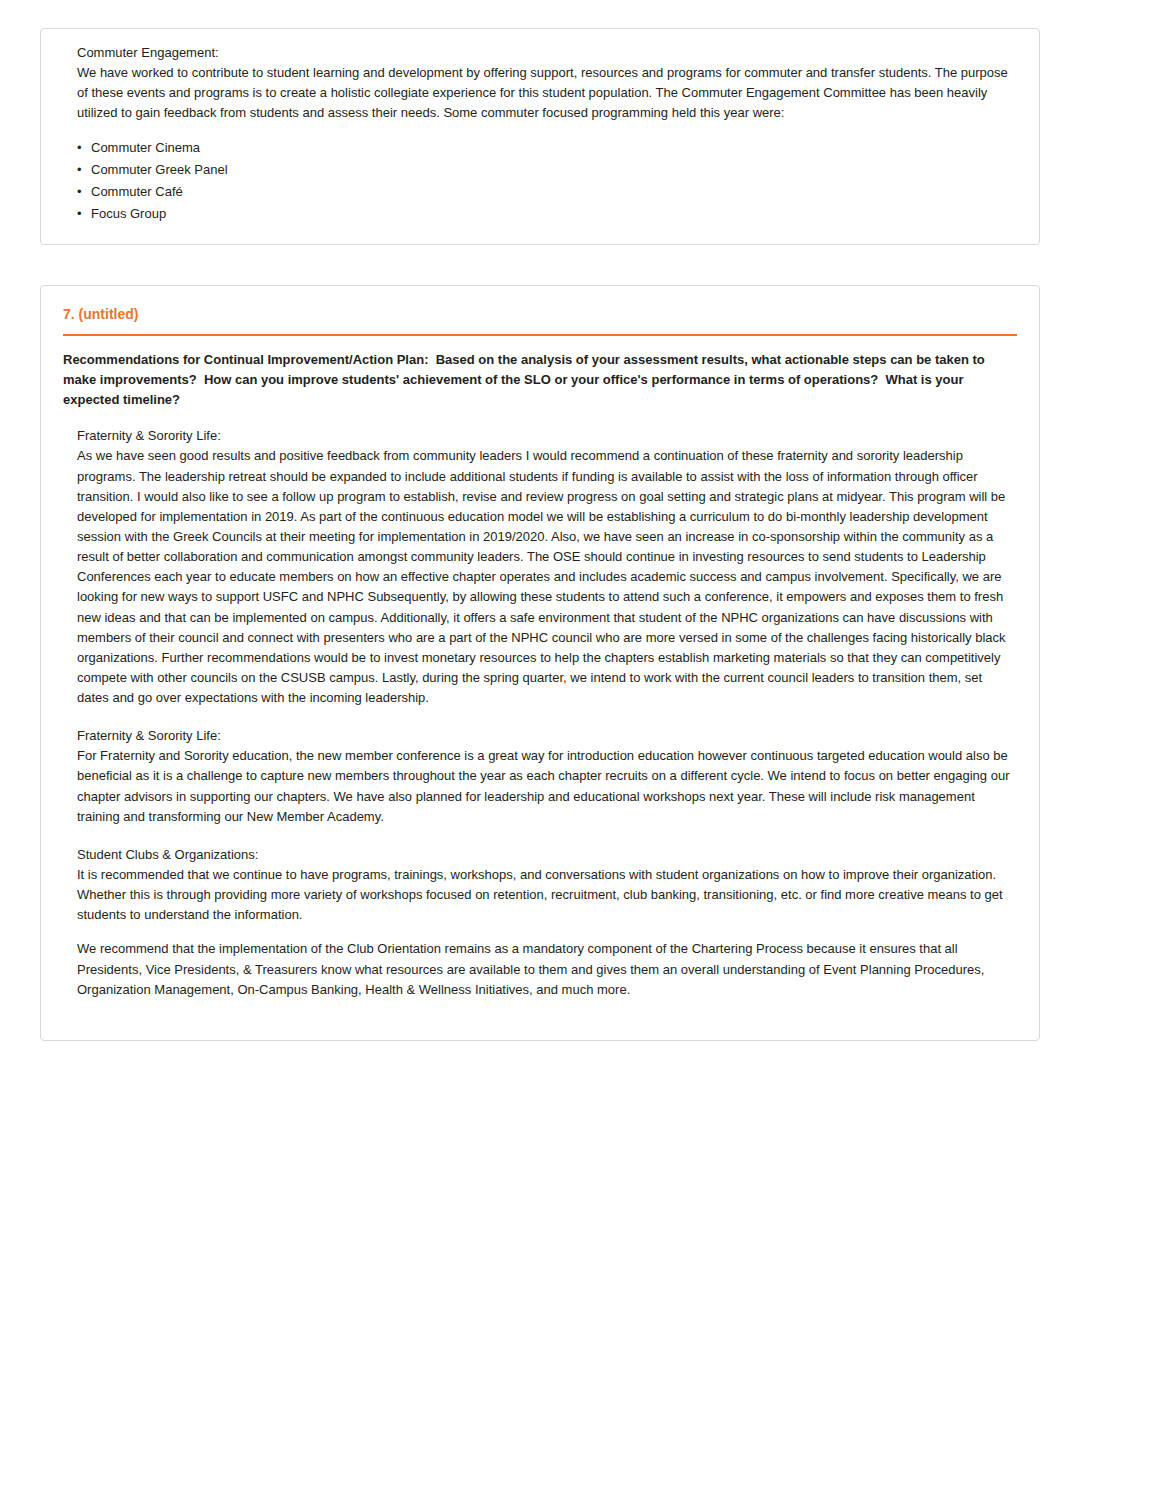Commuter Engagement:
We have worked to contribute to student learning and development by offering support, resources and programs for commuter and transfer students. The purpose of these events and programs is to create a holistic collegiate experience for this student population. The Commuter Engagement Committee has been heavily utilized to gain feedback from students and assess their needs. Some commuter focused programming held this year were:
Commuter Cinema
Commuter Greek Panel
Commuter Café
Focus Group
7. (untitled)
Recommendations for Continual Improvement/Action Plan: Based on the analysis of your assessment results, what actionable steps can be taken to make improvements? How can you improve students' achievement of the SLO or your office's performance in terms of operations? What is your expected timeline?
Fraternity & Sorority Life:
As we have seen good results and positive feedback from community leaders I would recommend a continuation of these fraternity and sorority leadership programs. The leadership retreat should be expanded to include additional students if funding is available to assist with the loss of information through officer transition. I would also like to see a follow up program to establish, revise and review progress on goal setting and strategic plans at midyear. This program will be developed for implementation in 2019. As part of the continuous education model we will be establishing a curriculum to do bi-monthly leadership development session with the Greek Councils at their meeting for implementation in 2019/2020. Also, we have seen an increase in co-sponsorship within the community as a result of better collaboration and communication amongst community leaders. The OSE should continue in investing resources to send students to Leadership Conferences each year to educate members on how an effective chapter operates and includes academic success and campus involvement. Specifically, we are looking for new ways to support USFC and NPHC Subsequently, by allowing these students to attend such a conference, it empowers and exposes them to fresh new ideas and that can be implemented on campus. Additionally, it offers a safe environment that student of the NPHC organizations can have discussions with members of their council and connect with presenters who are a part of the NPHC council who are more versed in some of the challenges facing historically black organizations. Further recommendations would be to invest monetary resources to help the chapters establish marketing materials so that they can competitively compete with other councils on the CSUSB campus. Lastly, during the spring quarter, we intend to work with the current council leaders to transition them, set dates and go over expectations with the incoming leadership.
Fraternity & Sorority Life:
For Fraternity and Sorority education, the new member conference is a great way for introduction education however continuous targeted education would also be beneficial as it is a challenge to capture new members throughout the year as each chapter recruits on a different cycle. We intend to focus on better engaging our chapter advisors in supporting our chapters. We have also planned for leadership and educational workshops next year. These will include risk management training and transforming our New Member Academy.
Student Clubs & Organizations:
It is recommended that we continue to have programs, trainings, workshops, and conversations with student organizations on how to improve their organization. Whether this is through providing more variety of workshops focused on retention, recruitment, club banking, transitioning, etc. or find more creative means to get students to understand the information.
We recommend that the implementation of the Club Orientation remains as a mandatory component of the Chartering Process because it ensures that all Presidents, Vice Presidents, & Treasurers know what resources are available to them and gives them an overall understanding of Event Planning Procedures, Organization Management, On-Campus Banking, Health & Wellness Initiatives, and much more.